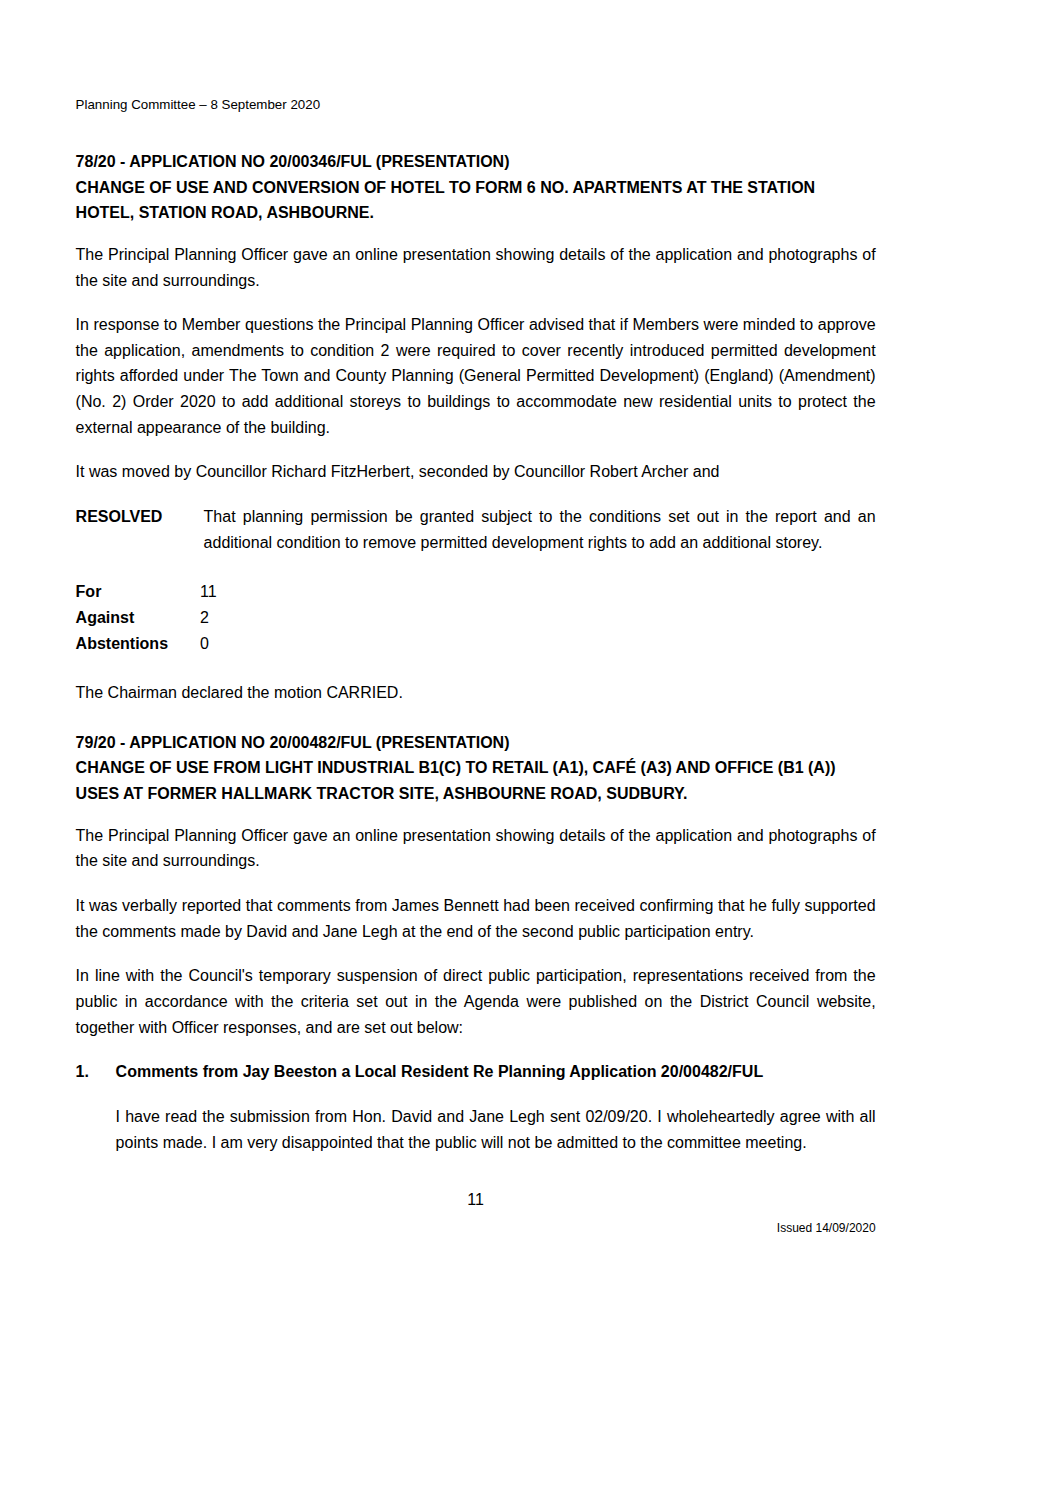Planning Committee – 8 September 2020
78/20 - Application No 20/00346/FUL (Presentation)
Change of use and conversion of hotel to form 6 no. apartments at The Station Hotel, Station Road, Ashbourne.
The Principal Planning Officer gave an online presentation showing details of the application and photographs of the site and surroundings.
In response to Member questions the Principal Planning Officer advised that if Members were minded to approve the application, amendments to condition 2 were required to cover recently introduced permitted development rights afforded under The Town and County Planning (General Permitted Development) (England) (Amendment) (No. 2) Order 2020 to add additional storeys to buildings to accommodate new residential units to protect the external appearance of the building.
It was moved by Councillor Richard FitzHerbert, seconded by Councillor Robert Archer and
RESOLVED
That planning permission be granted subject to the conditions set out in the report and an additional condition to remove permitted development rights to add an additional storey.
| For | 11 |
| Against | 2 |
| Abstentions | 0 |
The Chairman declared the motion CARRIED.
79/20 - Application No 20/00482/FUL (Presentation)
Change of use from light industrial B1(C) to retail (A1), café (A3) and office (B1 (A)) uses at former Hallmark Tractor Site, Ashbourne Road, Sudbury.
The Principal Planning Officer gave an online presentation showing details of the application and photographs of the site and surroundings.
It was verbally reported that comments from James Bennett had been received confirming that he fully supported the comments made by David and Jane Legh at the end of the second public participation entry.
In line with the Council's temporary suspension of direct public participation, representations received from the public in accordance with the criteria set out in the Agenda were published on the District Council website, together with Officer responses, and are set out below:
Comments from Jay Beeston a Local Resident Re Planning Application 20/00482/FUL
I have read the submission from Hon. David and Jane Legh sent 02/09/20. I wholeheartedly agree with all points made. I am very disappointed that the public will not be admitted to the committee meeting.
11
Issued 14/09/2020